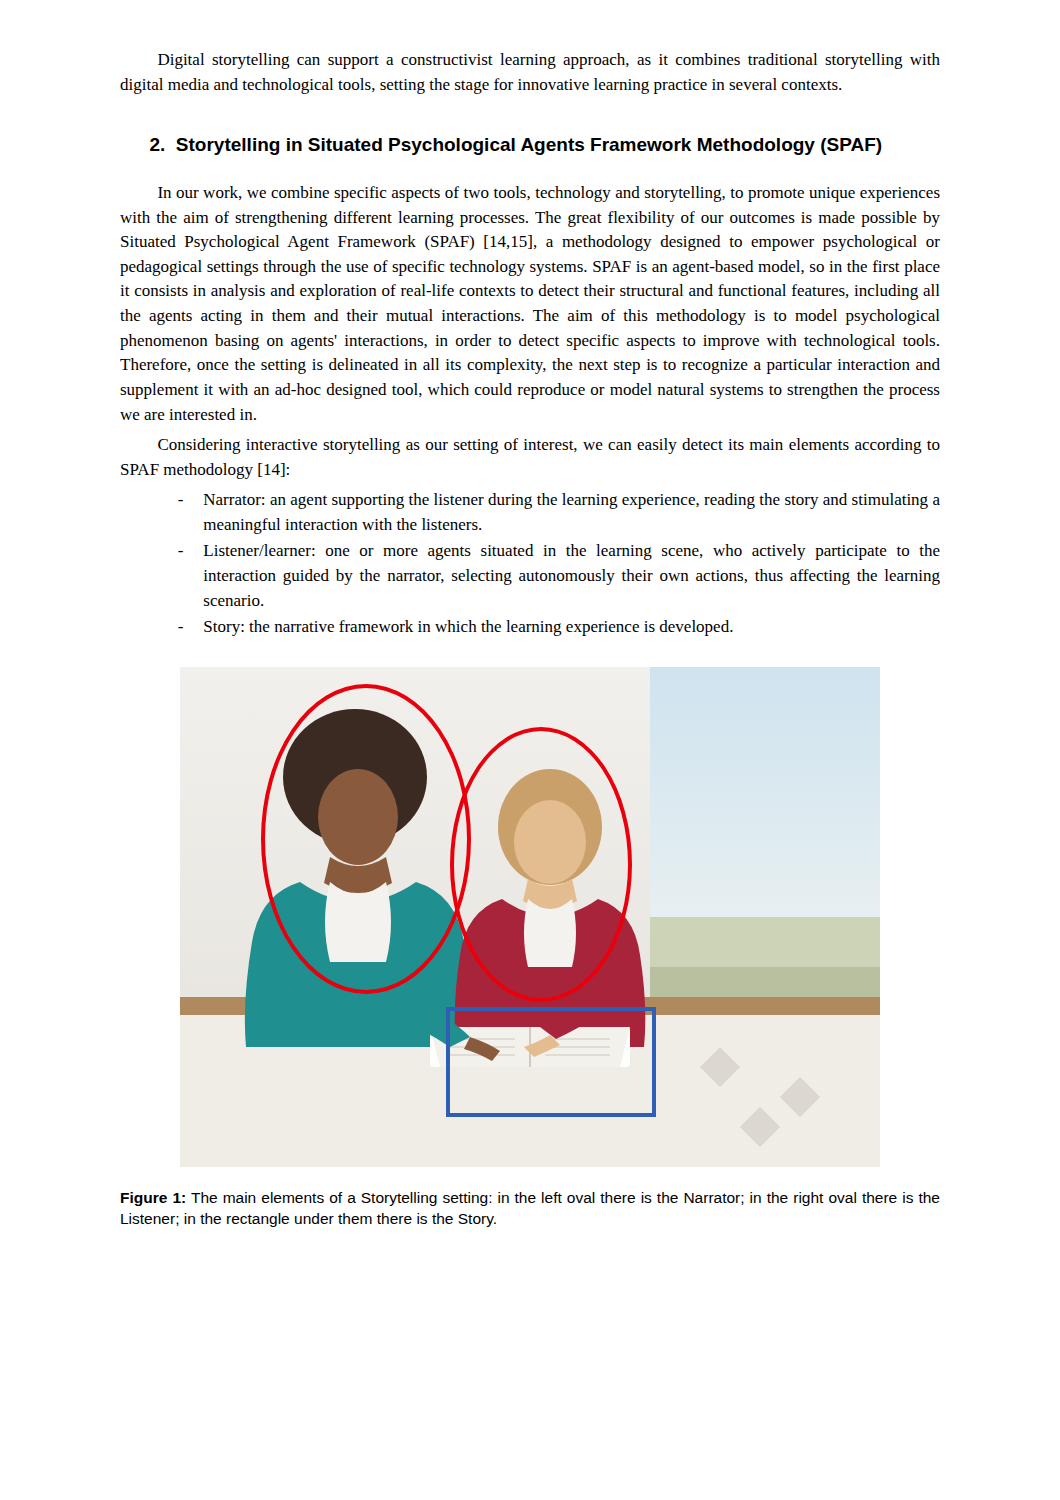Digital storytelling can support a constructivist learning approach, as it combines traditional storytelling with digital media and technological tools, setting the stage for innovative learning practice in several contexts.
2. Storytelling in Situated Psychological Agents Framework Methodology (SPAF)
In our work, we combine specific aspects of two tools, technology and storytelling, to promote unique experiences with the aim of strengthening different learning processes. The great flexibility of our outcomes is made possible by Situated Psychological Agent Framework (SPAF) [14,15], a methodology designed to empower psychological or pedagogical settings through the use of specific technology systems. SPAF is an agent-based model, so in the first place it consists in analysis and exploration of real-life contexts to detect their structural and functional features, including all the agents acting in them and their mutual interactions. The aim of this methodology is to model psychological phenomenon basing on agents' interactions, in order to detect specific aspects to improve with technological tools. Therefore, once the setting is delineated in all its complexity, the next step is to recognize a particular interaction and supplement it with an ad-hoc designed tool, which could reproduce or model natural systems to strengthen the process we are interested in.
Considering interactive storytelling as our setting of interest, we can easily detect its main elements according to SPAF methodology [14]:
Narrator: an agent supporting the listener during the learning experience, reading the story and stimulating a meaningful interaction with the listeners.
Listener/learner: one or more agents situated in the learning scene, who actively participate to the interaction guided by the narrator, selecting autonomously their own actions, thus affecting the learning scenario.
Story: the narrative framework in which the learning experience is developed.
Figure 1: The main elements of a Storytelling setting: in the left oval there is the Narrator; in the right oval there is the Listener; in the rectangle under them there is the Story.